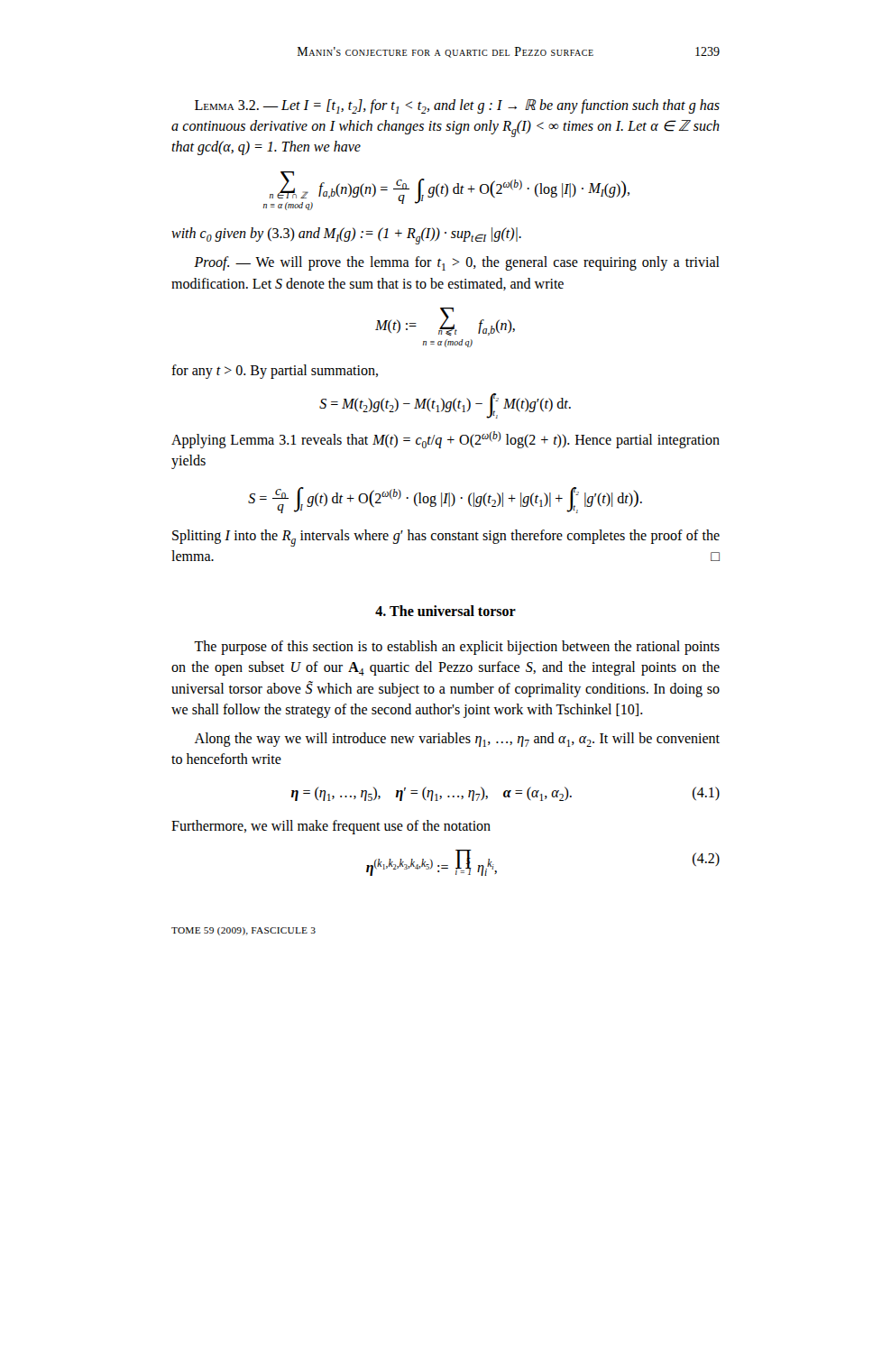Manin's conjecture for a quartic del Pezzo surface 1239
Lemma 3.2. — Let I = [t1, t2], for t1 < t2, and let g : I → ℝ be any function such that g has a continuous derivative on I which changes its sign only Rg(I) < ∞ times on I. Let α ∈ ℤ such that gcd(α, q) = 1. Then we have
∑ n ∈ I ∩ ℤ n ≡ α (mod q) fa,b(n)g(n) = c0 q ∫I g(t) dt + O(2ω(b) · (log |I|) · MI(g)),
with c0 given by (3.3) and MI(g) := (1 + Rg(I)) · supt∈I |g(t)|.
Proof. — We will prove the lemma for t1 > 0, the general case requiring only a trivial modification. Let S denote the sum that is to be estimated, and write
M(t) := ∑ n ⩽ t n ≡ α (mod q) fa,b(n),
for any t > 0. By partial summation,
S = M(t2)g(t2) − M(t1)g(t1) − ∫t1 t2 M(t)g′(t) dt.
Applying Lemma 3.1 reveals that M(t) = c0t/q + O(2ω(b) log(2 + t)). Hence partial integration yields
S = c0 q ∫I g(t) dt + O(2ω(b) · (log |I|) · (|g(t2)| + |g(t1)| + ∫t1 t2 |g′(t)| dt)).
Splitting I into the Rg intervals where g′ has constant sign therefore completes the proof of the lemma. □
4. The universal torsor
The purpose of this section is to establish an explicit bijection between the rational points on the open subset U of our A4 quartic del Pezzo surface S, and the integral points on the universal torsor above S̃ which are subject to a number of coprimality conditions. In doing so we shall follow the strategy of the second author's joint work with Tschinkel [10].
Along the way we will introduce new variables η1, …, η7 and α1, α2. It will be convenient to henceforth write
(4.1) η = (η1, …, η5), η′ = (η1, …, η7), α = (α1, α2).
Furthermore, we will make frequent use of the notation
(4.2) η(k1,k2,k3,k4,k5) := ∏ i = 1 5 ηiki,
TOME 59 (2009), FASCICULE 3